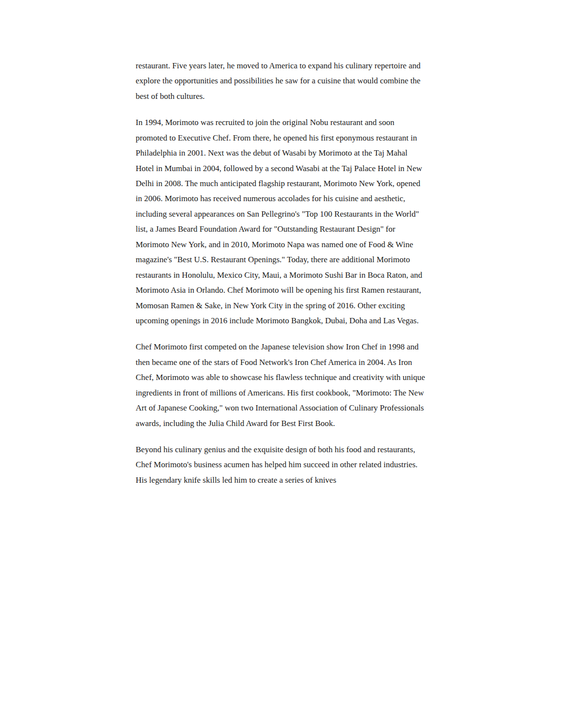restaurant. Five years later, he moved to America to expand his culinary repertoire and explore the opportunities and possibilities he saw for a cuisine that would combine the best of both cultures.
In 1994, Morimoto was recruited to join the original Nobu restaurant and soon promoted to Executive Chef. From there, he opened his first eponymous restaurant in Philadelphia in 2001. Next was the debut of Wasabi by Morimoto at the Taj Mahal Hotel in Mumbai in 2004, followed by a second Wasabi at the Taj Palace Hotel in New Delhi in 2008. The much anticipated flagship restaurant, Morimoto New York, opened in 2006. Morimoto has received numerous accolades for his cuisine and aesthetic, including several appearances on San Pellegrino's "Top 100 Restaurants in the World" list, a James Beard Foundation Award for "Outstanding Restaurant Design" for Morimoto New York, and in 2010, Morimoto Napa was named one of Food & Wine magazine's "Best U.S. Restaurant Openings." Today, there are additional Morimoto restaurants in Honolulu, Mexico City, Maui, a Morimoto Sushi Bar in Boca Raton, and Morimoto Asia in Orlando. Chef Morimoto will be opening his first Ramen restaurant, Momosan Ramen & Sake, in New York City in the spring of 2016. Other exciting upcoming openings in 2016 include Morimoto Bangkok, Dubai, Doha and Las Vegas.
Chef Morimoto first competed on the Japanese television show Iron Chef in 1998 and then became one of the stars of Food Network's Iron Chef America in 2004. As Iron Chef, Morimoto was able to showcase his flawless technique and creativity with unique ingredients in front of millions of Americans. His first cookbook, "Morimoto: The New Art of Japanese Cooking," won two International Association of Culinary Professionals awards, including the Julia Child Award for Best First Book.
Beyond his culinary genius and the exquisite design of both his food and restaurants, Chef Morimoto's business acumen has helped him succeed in other related industries. His legendary knife skills led him to create a series of knives